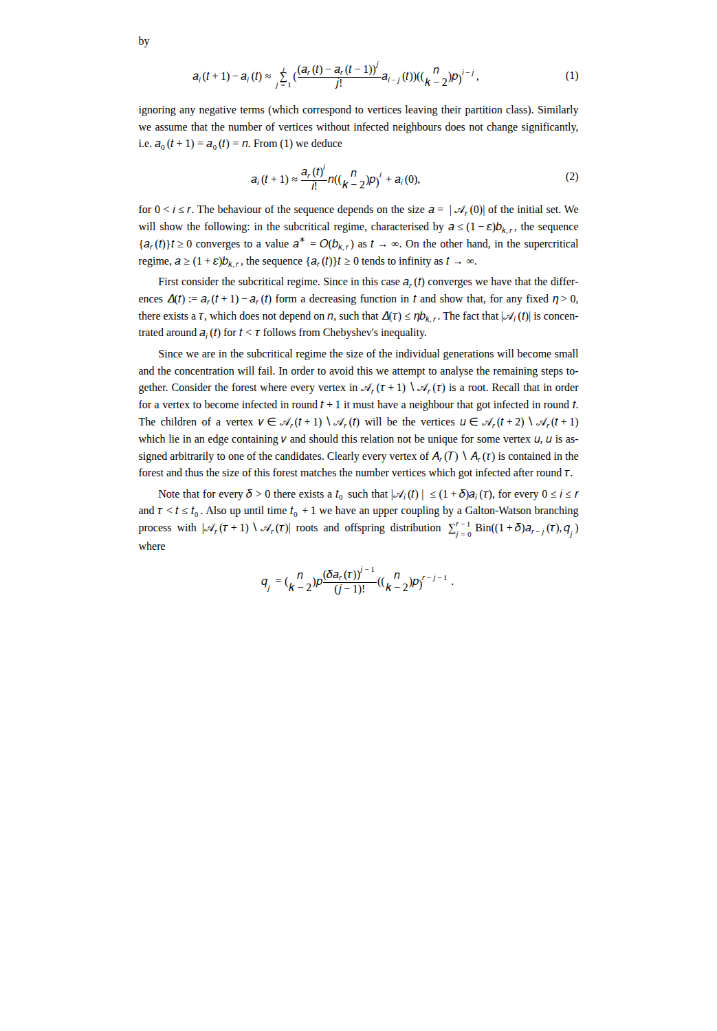by
ai (t+1) − ai (t) ≈ ∑ j=1 i ( ( ar(t) − ar(t−1) )j j! ai−j (t) ) ( ( n k−2 ) p ) i−j ,
(1)
ignoring any negative terms (which correspond to vertices leaving their partition class). Similarly we assume that the number of vertices without infected neighbours does not change significantly, i.e. a0(t+1)=a0(t)=n. From (1) we deduce
ai (t+1) ≈ ar(t)i i! n ( ( n k−2 ) p )i + ai (0) ,
(2)
for 0<i≤r. The behaviour of the sequence depends on the size a=|𝒜r(0)| of the initial set. We will show the following: in the subcritical regime, characterised by a≤(1−ε)bk,r, the sequence {ar(t)}t≥0 converges to a value a∗=O(bk,r) as t→∞. On the other hand, in the supercritical regime, a≥(1+ε)bk,r, the sequence {ar(t)}t≥0 tends to infinity as t→∞.
First consider the subcritical regime. Since in this case ar(t) converges we have that the differences Δ(t):=ar(t+1)−ar(t) form a decreasing function in t and show that, for any fixed η>0, there exists a τ, which does not depend on n, such that Δ(τ)≤ηbk,r. The fact that |𝒜i(t)| is concentrated around ai(t) for t<τ follows from Chebyshev's inequality.
Since we are in the subcritical regime the size of the individual generations will become small and the concentration will fail. In order to avoid this we attempt to analyse the remaining steps together. Consider the forest where every vertex in 𝒜r(τ+1)∖𝒜r(τ) is a root. Recall that in order for a vertex to become infected in round t+1 it must have a neighbour that got infected in round t. The children of a vertex v∈𝒜r(t+1)∖𝒜r(t) will be the vertices u∈𝒜r(t+2)∖𝒜r(t+1) which lie in an edge containing v and should this relation not be unique for some vertex u, u is assigned arbitrarily to one of the candidates. Clearly every vertex of Ar(T)∖Ar(τ) is contained in the forest and thus the size of this forest matches the number vertices which got infected after round τ.
Note that for every δ>0 there exists a t0 such that |𝒜i(t)|≤(1+δ)ai(τ), for every 0≤i≤r and τ<t≤t0. Also up until time t0+1 we have an upper coupling by a Galton-Watson branching process with |𝒜r(τ+1)∖𝒜r(τ)| roots and offspring distribution ∑j=0r−1Bin((1+δ)ar−j(τ),qj) where
qj = ( n k−2 ) p (δar(τ) )j−1 (j−1)! ( ( n k−2 ) p ) r−j−1 .